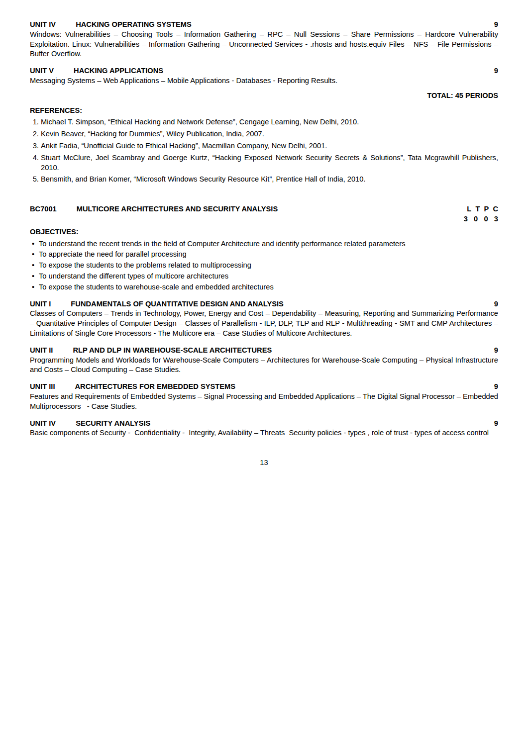UNIT IV HACKING OPERATING SYSTEMS 9
Windows: Vulnerabilities – Choosing Tools – Information Gathering – RPC – Null Sessions – Share Permissions – Hardcore Vulnerability Exploitation. Linux: Vulnerabilities – Information Gathering – Unconnected Services - .rhosts and hosts.equiv Files – NFS – File Permissions – Buffer Overflow.
UNIT V HACKING APPLICATIONS 9
Messaging Systems – Web Applications – Mobile Applications - Databases - Reporting Results.
TOTAL: 45 PERIODS
REFERENCES:
Michael T. Simpson, “Ethical Hacking and Network Defense”, Cengage Learning, New Delhi, 2010.
Kevin Beaver, “Hacking for Dummies”, Wiley Publication, India, 2007.
Ankit Fadia, “Unofficial Guide to Ethical Hacking”, Macmillan Company, New Delhi, 2001.
Stuart McClure, Joel Scambray and Goerge Kurtz, “Hacking Exposed Network Security Secrets & Solutions”, Tata Mcgrawhill Publishers, 2010.
Bensmith, and Brian Komer, “Microsoft Windows Security Resource Kit”, Prentice Hall of India, 2010.
BC7001 MULTICORE ARCHITECTURES AND SECURITY ANALYSIS L T P C
3 0 0 3
OBJECTIVES:
To understand the recent trends in the field of Computer Architecture and identify performance related parameters
To appreciate the need for parallel processing
To expose the students to the problems related to multiprocessing
To understand the different types of multicore architectures
To expose the students to warehouse-scale and embedded architectures
UNIT I FUNDAMENTALS OF QUANTITATIVE DESIGN AND ANALYSIS 9
Classes of Computers – Trends in Technology, Power, Energy and Cost – Dependability – Measuring, Reporting and Summarizing Performance – Quantitative Principles of Computer Design – Classes of Parallelism - ILP, DLP, TLP and RLP - Multithreading - SMT and CMP Architectures – Limitations of Single Core Processors - The Multicore era – Case Studies of Multicore Architectures.
UNIT II RLP AND DLP IN WAREHOUSE-SCALE ARCHITECTURES 9
Programming Models and Workloads for Warehouse-Scale Computers – Architectures for Warehouse-Scale Computing – Physical Infrastructure and Costs – Cloud Computing – Case Studies.
UNIT III ARCHITECTURES FOR EMBEDDED SYSTEMS 9
Features and Requirements of Embedded Systems – Signal Processing and Embedded Applications – The Digital Signal Processor – Embedded Multiprocessors - Case Studies.
UNIT IV SECURITY ANALYSIS 9
Basic components of Security - Confidentiality - Integrity, Availability – Threats Security policies - types , role of trust - types of access control
13